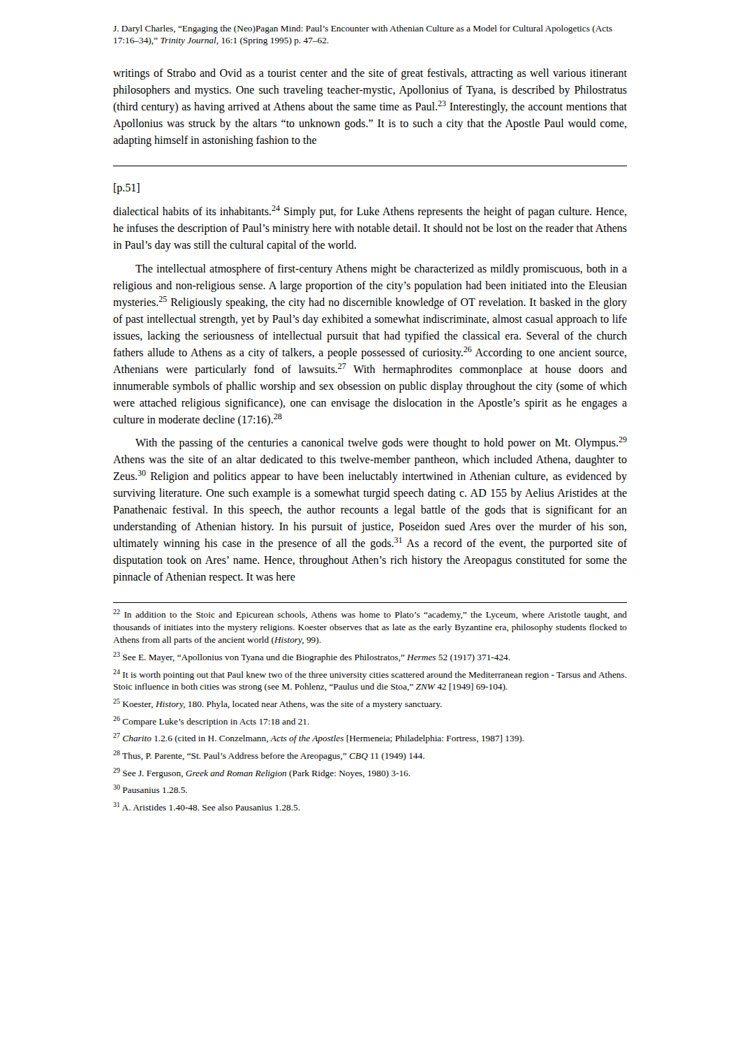J. Daryl Charles, “Engaging the (Neo)Pagan Mind: Paul’s Encounter with Athenian Culture as a Model for Cultural Apologetics (Acts 17:16–34),” Trinity Journal, 16:1 (Spring 1995) p. 47–62.
writings of Strabo and Ovid as a tourist center and the site of great festivals, attracting as well various itinerant philosophers and mystics. One such traveling teacher-mystic, Apollonius of Tyana, is described by Philostratus (third century) as having arrived at Athens about the same time as Paul.23 Interestingly, the account mentions that Apollonius was struck by the altars “to unknown gods.” It is to such a city that the Apostle Paul would come, adapting himself in astonishing fashion to the
[p.51]
dialectical habits of its inhabitants.24 Simply put, for Luke Athens represents the height of pagan culture. Hence, he infuses the description of Paul’s ministry here with notable detail. It should not be lost on the reader that Athens in Paul’s day was still the cultural capital of the world.
The intellectual atmosphere of first-century Athens might be characterized as mildly promiscuous, both in a religious and non-religious sense. A large proportion of the city’s population had been initiated into the Eleusian mysteries.25 Religiously speaking, the city had no discernible knowledge of OT revelation. It basked in the glory of past intellectual strength, yet by Paul’s day exhibited a somewhat indiscriminate, almost casual approach to life issues, lacking the seriousness of intellectual pursuit that had typified the classical era. Several of the church fathers allude to Athens as a city of talkers, a people possessed of curiosity.26 According to one ancient source, Athenians were particularly fond of lawsuits.27 With hermaphrodites commonplace at house doors and innumerable symbols of phallic worship and sex obsession on public display throughout the city (some of which were attached religious significance), one can envisage the dislocation in the Apostle’s spirit as he engages a culture in moderate decline (17:16).28
With the passing of the centuries a canonical twelve gods were thought to hold power on Mt. Olympus.29 Athens was the site of an altar dedicated to this twelve-member pantheon, which included Athena, daughter to Zeus.30 Religion and politics appear to have been ineluctably intertwined in Athenian culture, as evidenced by surviving literature. One such example is a somewhat turgid speech dating c. AD 155 by Aelius Aristides at the Panathenaic festival. In this speech, the author recounts a legal battle of the gods that is significant for an understanding of Athenian history. In his pursuit of justice, Poseidon sued Ares over the murder of his son, ultimately winning his case in the presence of all the gods.31 As a record of the event, the purported site of disputation took on Ares’ name. Hence, throughout Athen’s rich history the Areopagus constituted for some the pinnacle of Athenian respect. It was here
22 In addition to the Stoic and Epicurean schools, Athens was home to Plato’s “academy,” the Lyceum, where Aristotle taught, and thousands of initiates into the mystery religions. Koester observes that as late as the early Byzantine era, philosophy students flocked to Athens from all parts of the ancient world (History, 99).
23 See E. Mayer, “Apollonius von Tyana und die Biographie des Philostratos,” Hermes 52 (1917) 371-424.
24 It is worth pointing out that Paul knew two of the three university cities scattered around the Mediterranean region - Tarsus and Athens. Stoic influence in both cities was strong (see M. Pohlenz, “Paulus und die Stoa,” ZNW 42 [1949] 69-104).
25 Koester, History, 180. Phyla, located near Athens, was the site of a mystery sanctuary.
26 Compare Luke’s description in Acts 17:18 and 21.
27 Charito 1.2.6 (cited in H. Conzelmann, Acts of the Apostles [Hermeneia; Philadelphia: Fortress, 1987] 139).
28 Thus, P. Parente, “St. Paul’s Address before the Areopagus,” CBQ 11 (1949) 144.
29 See J. Ferguson, Greek and Roman Religion (Park Ridge: Noyes, 1980) 3-16.
30 Pausanius 1.28.5.
31 A. Aristides 1.40-48. See also Pausanius 1.28.5.